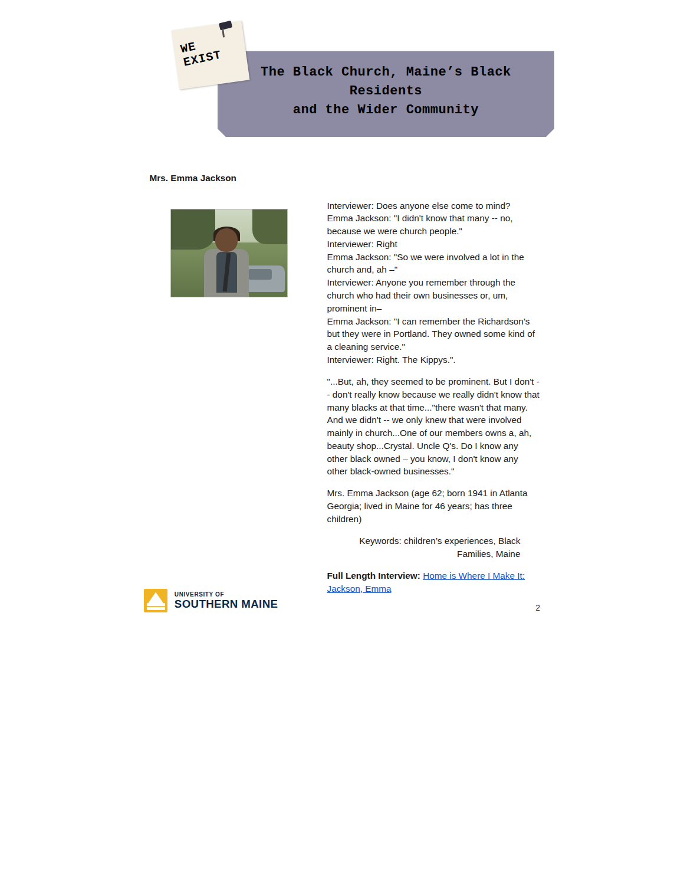The Black Church, Maine’s Black Residents
and the Wider Community
WE
EXIST
Mrs. Emma Jackson
Interviewer: Does anyone else come to mind?
Emma Jackson: "I didn't know that many -- no, because we were church people."
Interviewer: Right
Emma Jackson: "So we were involved a lot in the church and, ah –"
Interviewer: Anyone you remember through the church who had their own businesses or, um, prominent in–
Emma Jackson: "I can remember the Richardson's but they were in Portland. They owned some kind of a cleaning service."
Interviewer: Right. The Kippys.".
"...But, ah, they seemed to be prominent. But I don't -- don't really know because we really didn't know that many blacks at that time..."there wasn't that many. And we didn't -- we only knew that were involved mainly in church...One of our members owns a, ah, beauty shop...Crystal. Uncle Q's. Do I know any other black owned – you know, I don't know any other black-owned businesses."
Mrs. Emma Jackson (age 62; born 1941 in Atlanta Georgia; lived in Maine for 46 years; has three children)
Keywords: children’s experiences, Black Families, Maine
Full Length Interview: Home is Where I Make It: Jackson, Emma
UNIVERSITY OF
SOUTHERN MAINE
2